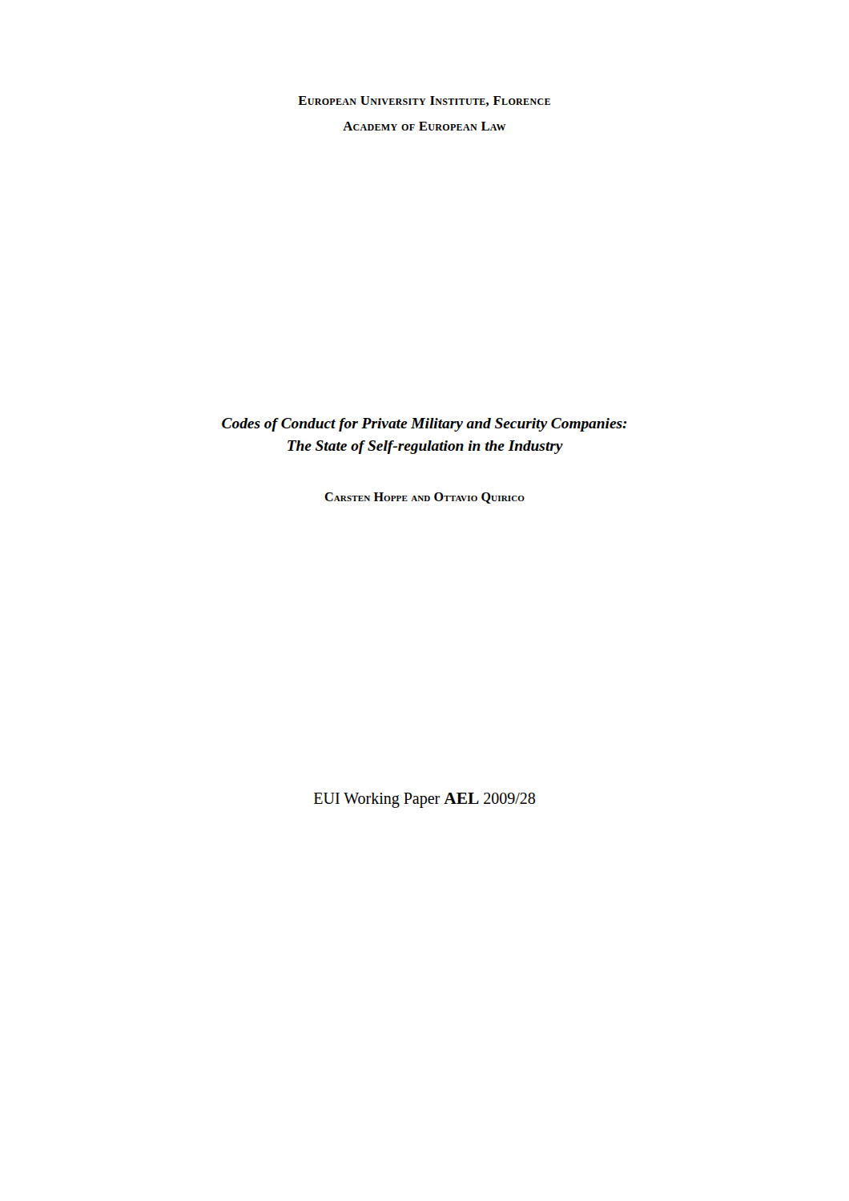European University Institute, Florence
Academy of European Law
Codes of Conduct for Private Military and Security Companies:
The State of Self-regulation in the Industry
Carsten Hoppe and Ottavio Quirico
EUI Working Paper AEL 2009/28